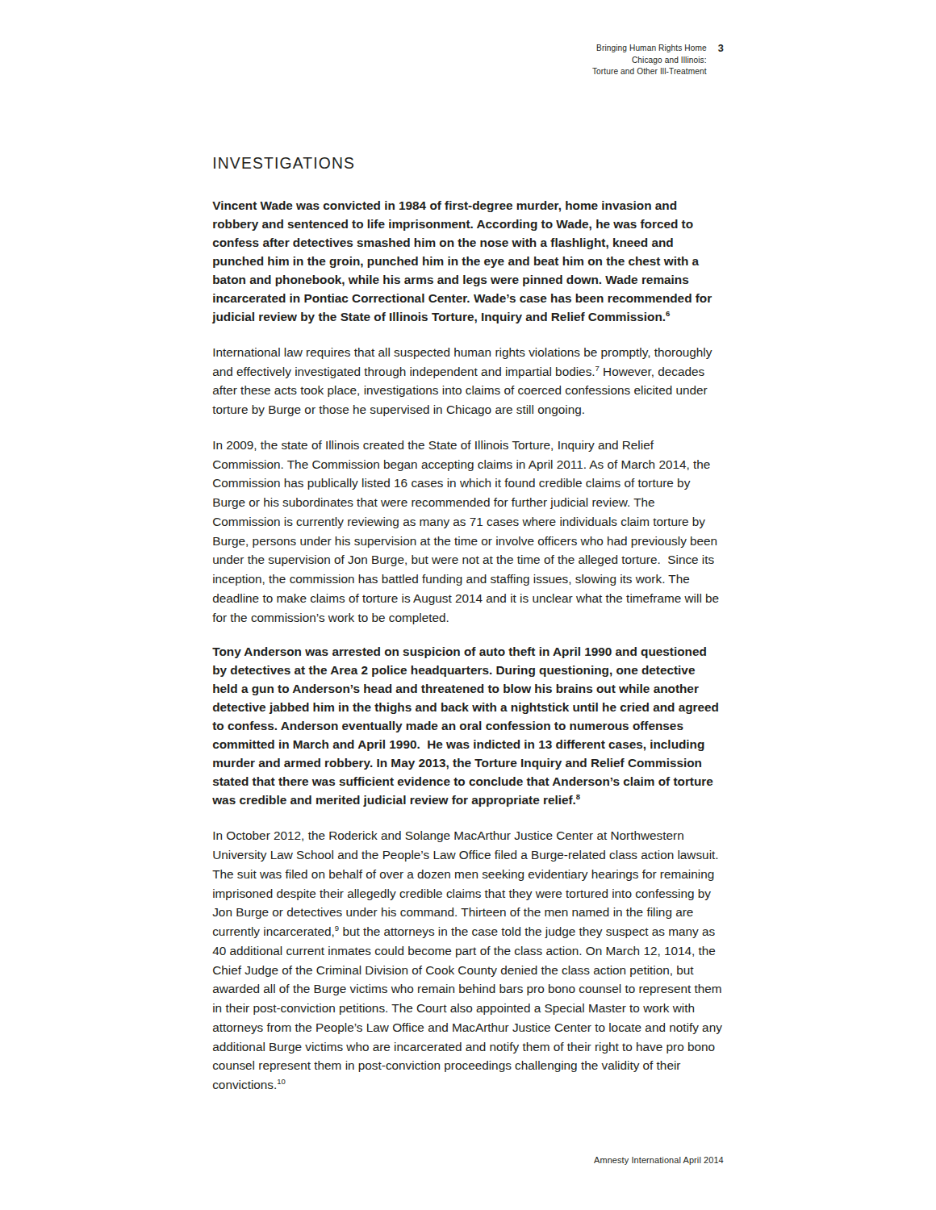Bringing Human Rights Home
Chicago and Illinois:
Torture and Other Ill-Treatment
3
INVESTIGATIONS
Vincent Wade was convicted in 1984 of first-degree murder, home invasion and robbery and sentenced to life imprisonment. According to Wade, he was forced to confess after detectives smashed him on the nose with a flashlight, kneed and punched him in the groin, punched him in the eye and beat him on the chest with a baton and phonebook, while his arms and legs were pinned down. Wade remains incarcerated in Pontiac Correctional Center. Wade’s case has been recommended for judicial review by the State of Illinois Torture, Inquiry and Relief Commission.6
International law requires that all suspected human rights violations be promptly, thoroughly and effectively investigated through independent and impartial bodies.7 However, decades after these acts took place, investigations into claims of coerced confessions elicited under torture by Burge or those he supervised in Chicago are still ongoing.
In 2009, the state of Illinois created the State of Illinois Torture, Inquiry and Relief Commission. The Commission began accepting claims in April 2011. As of March 2014, the Commission has publically listed 16 cases in which it found credible claims of torture by Burge or his subordinates that were recommended for further judicial review. The Commission is currently reviewing as many as 71 cases where individuals claim torture by Burge, persons under his supervision at the time or involve officers who had previously been under the supervision of Jon Burge, but were not at the time of the alleged torture. Since its inception, the commission has battled funding and staffing issues, slowing its work. The deadline to make claims of torture is August 2014 and it is unclear what the timeframe will be for the commission’s work to be completed.
Tony Anderson was arrested on suspicion of auto theft in April 1990 and questioned by detectives at the Area 2 police headquarters. During questioning, one detective held a gun to Anderson’s head and threatened to blow his brains out while another detective jabbed him in the thighs and back with a nightstick until he cried and agreed to confess. Anderson eventually made an oral confession to numerous offenses committed in March and April 1990. He was indicted in 13 different cases, including murder and armed robbery. In May 2013, the Torture Inquiry and Relief Commission stated that there was sufficient evidence to conclude that Anderson’s claim of torture was credible and merited judicial review for appropriate relief.8
In October 2012, the Roderick and Solange MacArthur Justice Center at Northwestern University Law School and the People’s Law Office filed a Burge-related class action lawsuit. The suit was filed on behalf of over a dozen men seeking evidentiary hearings for remaining imprisoned despite their allegedly credible claims that they were tortured into confessing by Jon Burge or detectives under his command. Thirteen of the men named in the filing are currently incarcerated,9 but the attorneys in the case told the judge they suspect as many as 40 additional current inmates could become part of the class action. On March 12, 1014, the Chief Judge of the Criminal Division of Cook County denied the class action petition, but awarded all of the Burge victims who remain behind bars pro bono counsel to represent them in their post-conviction petitions. The Court also appointed a Special Master to work with attorneys from the People’s Law Office and MacArthur Justice Center to locate and notify any additional Burge victims who are incarcerated and notify them of their right to have pro bono counsel represent them in post-conviction proceedings challenging the validity of their convictions.10
Amnesty International April 2014